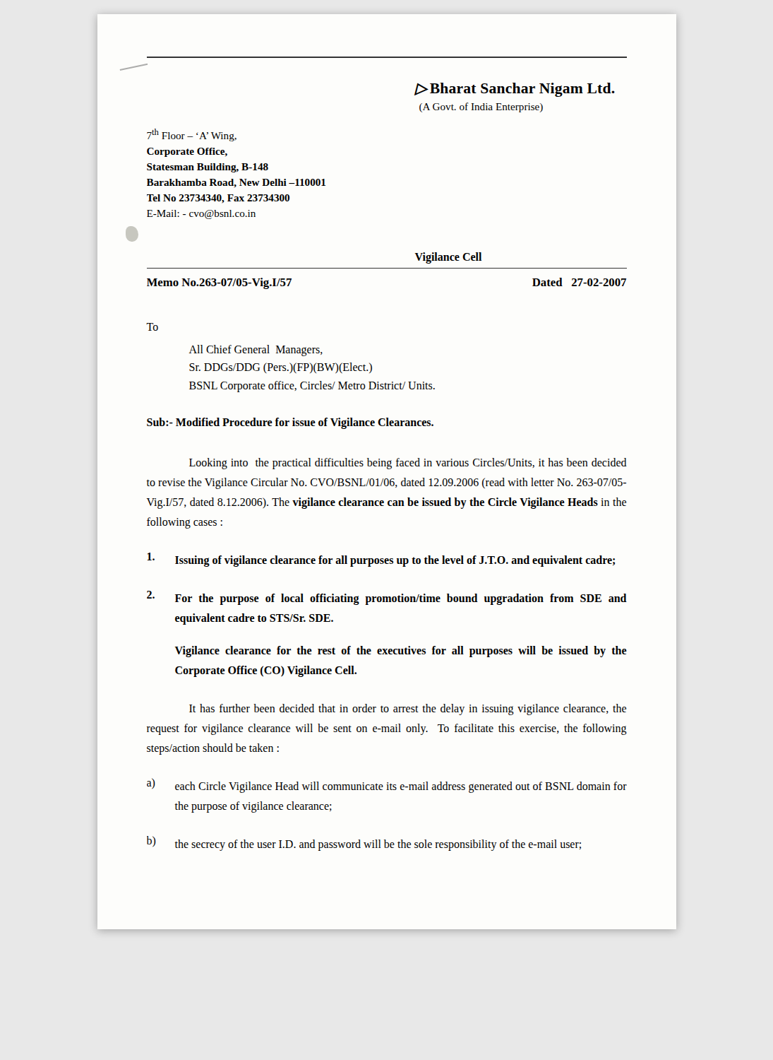▷Bharat Sanchar Nigam Ltd.
(A Govt. of India Enterprise)
7th Floor – ‘A’ Wing,
Corporate Office,
Statesman Building, B-148
Barakhamba Road, New Delhi –110001
Tel No 23734340, Fax 23734300
E-Mail: - cvo@bsnl.co.in
Vigilance Cell
Memo No.263-07/05-Vig.I/57
Dated 27-02-2007
To
All Chief General Managers,
Sr. DDGs/DDG (Pers.)(FP)(BW)(Elect.)
BSNL Corporate office, Circles/ Metro District/ Units.
Sub:- Modified Procedure for issue of Vigilance Clearances.
Looking into the practical difficulties being faced in various Circles/Units, it has been decided to revise the Vigilance Circular No. CVO/BSNL/01/06, dated 12.09.2006 (read with letter No. 263-07/05-Vig.I/57, dated 8.12.2006). The vigilance clearance can be issued by the Circle Vigilance Heads in the following cases :
1.
Issuing of vigilance clearance for all purposes up to the level of J.T.O. and equivalent cadre;
2.
For the purpose of local officiating promotion/time bound upgradation from SDE and equivalent cadre to STS/Sr. SDE.
Vigilance clearance for the rest of the executives for all purposes will be issued by the Corporate Office (CO) Vigilance Cell.
It has further been decided that in order to arrest the delay in issuing vigilance clearance, the request for vigilance clearance will be sent on e-mail only. To facilitate this exercise, the following steps/action should be taken :
a)
each Circle Vigilance Head will communicate its e-mail address generated out of BSNL domain for the purpose of vigilance clearance;
b)
the secrecy of the user I.D. and password will be the sole responsibility of the e-mail user;